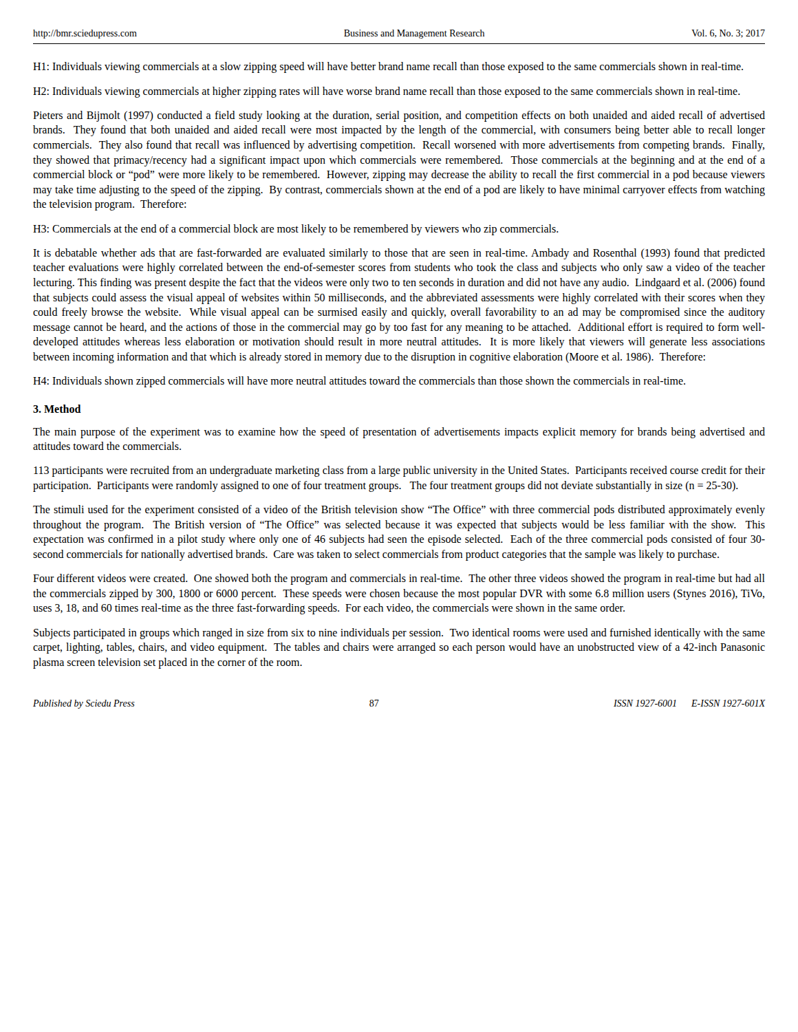http://bmr.sciedupress.com
Business and Management Research
Vol. 6, No. 3; 2017
H1: Individuals viewing commercials at a slow zipping speed will have better brand name recall than those exposed to the same commercials shown in real-time.
H2: Individuals viewing commercials at higher zipping rates will have worse brand name recall than those exposed to the same commercials shown in real-time.
Pieters and Bijmolt (1997) conducted a field study looking at the duration, serial position, and competition effects on both unaided and aided recall of advertised brands. They found that both unaided and aided recall were most impacted by the length of the commercial, with consumers being better able to recall longer commercials. They also found that recall was influenced by advertising competition. Recall worsened with more advertisements from competing brands. Finally, they showed that primacy/recency had a significant impact upon which commercials were remembered. Those commercials at the beginning and at the end of a commercial block or “pod” were more likely to be remembered. However, zipping may decrease the ability to recall the first commercial in a pod because viewers may take time adjusting to the speed of the zipping. By contrast, commercials shown at the end of a pod are likely to have minimal carryover effects from watching the television program. Therefore:
H3: Commercials at the end of a commercial block are most likely to be remembered by viewers who zip commercials.
It is debatable whether ads that are fast-forwarded are evaluated similarly to those that are seen in real-time. Ambady and Rosenthal (1993) found that predicted teacher evaluations were highly correlated between the end-of-semester scores from students who took the class and subjects who only saw a video of the teacher lecturing. This finding was present despite the fact that the videos were only two to ten seconds in duration and did not have any audio. Lindgaard et al. (2006) found that subjects could assess the visual appeal of websites within 50 milliseconds, and the abbreviated assessments were highly correlated with their scores when they could freely browse the website. While visual appeal can be surmised easily and quickly, overall favorability to an ad may be compromised since the auditory message cannot be heard, and the actions of those in the commercial may go by too fast for any meaning to be attached. Additional effort is required to form well-developed attitudes whereas less elaboration or motivation should result in more neutral attitudes. It is more likely that viewers will generate less associations between incoming information and that which is already stored in memory due to the disruption in cognitive elaboration (Moore et al. 1986). Therefore:
H4: Individuals shown zipped commercials will have more neutral attitudes toward the commercials than those shown the commercials in real-time.
3. Method
The main purpose of the experiment was to examine how the speed of presentation of advertisements impacts explicit memory for brands being advertised and attitudes toward the commercials.
113 participants were recruited from an undergraduate marketing class from a large public university in the United States. Participants received course credit for their participation. Participants were randomly assigned to one of four treatment groups. The four treatment groups did not deviate substantially in size (n = 25-30).
The stimuli used for the experiment consisted of a video of the British television show “The Office” with three commercial pods distributed approximately evenly throughout the program. The British version of “The Office” was selected because it was expected that subjects would be less familiar with the show. This expectation was confirmed in a pilot study where only one of 46 subjects had seen the episode selected. Each of the three commercial pods consisted of four 30-second commercials for nationally advertised brands. Care was taken to select commercials from product categories that the sample was likely to purchase.
Four different videos were created. One showed both the program and commercials in real-time. The other three videos showed the program in real-time but had all the commercials zipped by 300, 1800 or 6000 percent. These speeds were chosen because the most popular DVR with some 6.8 million users (Stynes 2016), TiVo, uses 3, 18, and 60 times real-time as the three fast-forwarding speeds. For each video, the commercials were shown in the same order.
Subjects participated in groups which ranged in size from six to nine individuals per session. Two identical rooms were used and furnished identically with the same carpet, lighting, tables, chairs, and video equipment. The tables and chairs were arranged so each person would have an unobstructed view of a 42-inch Panasonic plasma screen television set placed in the corner of the room.
Published by Sciedu Press
87
ISSN 1927-6001E-ISSN 1927-601X